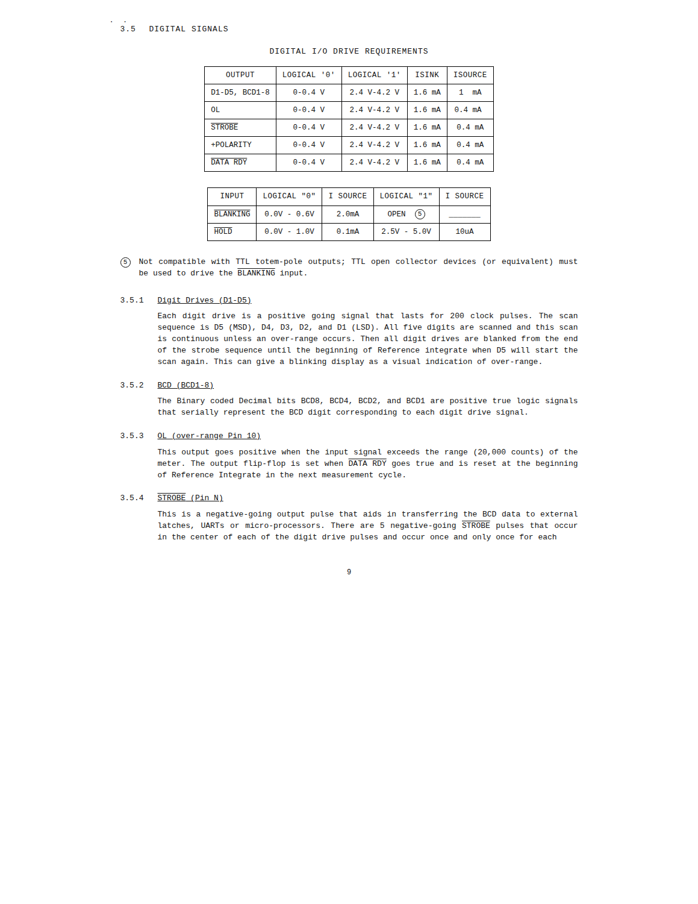. .
3.5 DIGITAL SIGNALS
DIGITAL I/O DRIVE REQUIREMENTS
| OUTPUT | LOGICAL '0' | LOGICAL '1' | ISINK | ISOURCE |
| --- | --- | --- | --- | --- |
| D1-D5, BCD1-8 | 0-0.4 V | 2.4 V-4.2 V | 1.6 mA | 1 mA |
| OL | 0-0.4 V | 2.4 V-4.2 V | 1.6 mA | 0.4 mA |
| STROBE | 0-0.4 V | 2.4 V-4.2 V | 1.6 mA | 0.4 mA |
| +POLARITY | 0-0.4 V | 2.4 V-4.2 V | 1.6 mA | 0.4 mA |
| DATA RDY | 0-0.4 V | 2.4 V-4.2 V | 1.6 mA | 0.4 mA |
| INPUT | LOGICAL "0" | I SOURCE | LOGICAL "1" | I SOURCE |
| --- | --- | --- | --- | --- |
| BLANKING | 0.0V - 0.6V | 2.0mA | OPEN 5 | _______ |
| HOLD | 0.0V - 1.0V | 0.1mA | 2.5V - 5.0V | 10uA |
5
Not compatible with TTL totem-pole outputs; TTL open collector devices (or equivalent) must be used to drive the BLANKING input.
3.5.1
Digit Drives (D1-D5)
Each digit drive is a positive going signal that lasts for 200 clock pulses. The scan sequence is D5 (MSD), D4, D3, D2, and D1 (LSD). All five digits are scanned and this scan is continuous unless an over-range occurs. Then all digit drives are blanked from the end of the strobe sequence until the beginning of Reference integrate when D5 will start the scan again. This can give a blinking display as a visual indication of over-range.
3.5.2
BCD (BCD1-8)
The Binary coded Decimal bits BCD8, BCD4, BCD2, and BCD1 are positive true logic signals that serially represent the BCD digit corresponding to each digit drive signal.
3.5.3
OL (over-range Pin 10)
This output goes positive when the input signal exceeds the range (20,000 counts) of the meter. The output flip-flop is set when DATA RDY goes true and is reset at the beginning of Reference Integrate in the next measurement cycle.
3.5.4
STROBE (Pin N)
This is a negative-going output pulse that aids in transferring the BCD data to external latches, UARTs or micro-processors. There are 5 negative-going STROBE pulses that occur in the center of each of the digit drive pulses and occur once and only once for each
9